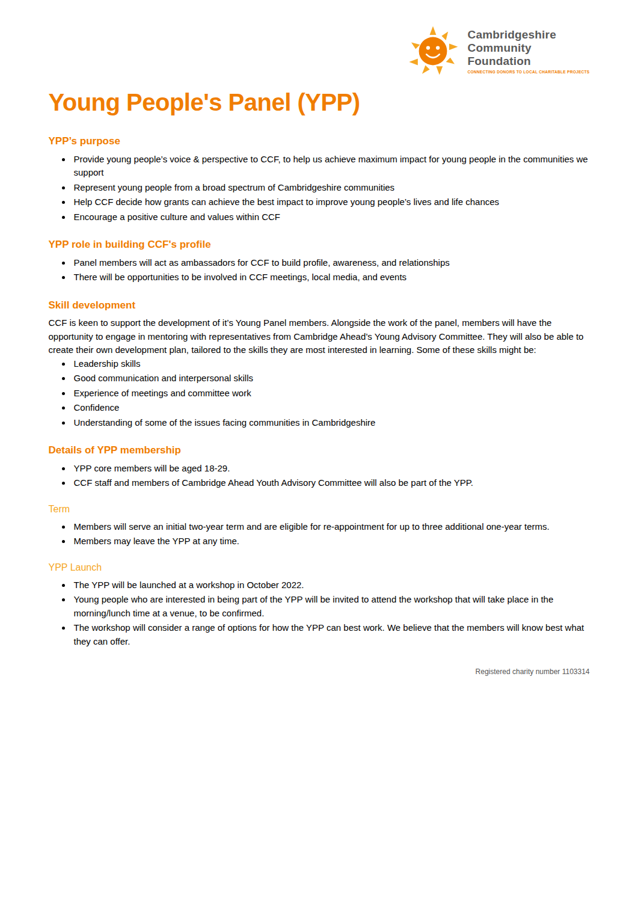Cambridgeshire
Community
Foundation
CONNECTING DONORS TO LOCAL CHARITABLE PROJECTS
Young People's Panel (YPP)
YPP’s purpose
Provide young people’s voice & perspective to CCF, to help us achieve maximum impact for young people in the communities we support
Represent young people from a broad spectrum of Cambridgeshire communities
Help CCF decide how grants can achieve the best impact to improve young people’s lives and life chances
Encourage a positive culture and values within CCF
YPP role in building CCF's profile
Panel members will act as ambassadors for CCF to build profile, awareness, and relationships
There will be opportunities to be involved in CCF meetings, local media, and events
Skill development
CCF is keen to support the development of it’s Young Panel members. Alongside the work of the panel, members will have the opportunity to engage in mentoring with representatives from Cambridge Ahead’s Young Advisory Committee. They will also be able to create their own development plan, tailored to the skills they are most interested in learning. Some of these skills might be:
Leadership skills
Good communication and interpersonal skills
Experience of meetings and committee work
Confidence
Understanding of some of the issues facing communities in Cambridgeshire
Details of YPP membership
YPP core members will be aged 18-29.
CCF staff and members of Cambridge Ahead Youth Advisory Committee will also be part of the YPP.
Term
Members will serve an initial two-year term and are eligible for re-appointment for up to three additional one-year terms.
Members may leave the YPP at any time.
YPP Launch
The YPP will be launched at a workshop in October 2022.
Young people who are interested in being part of the YPP will be invited to attend the workshop that will take place in the morning/lunch time at a venue, to be confirmed.
The workshop will consider a range of options for how the YPP can best work. We believe that the members will know best what they can offer.
Registered charity number 1103314